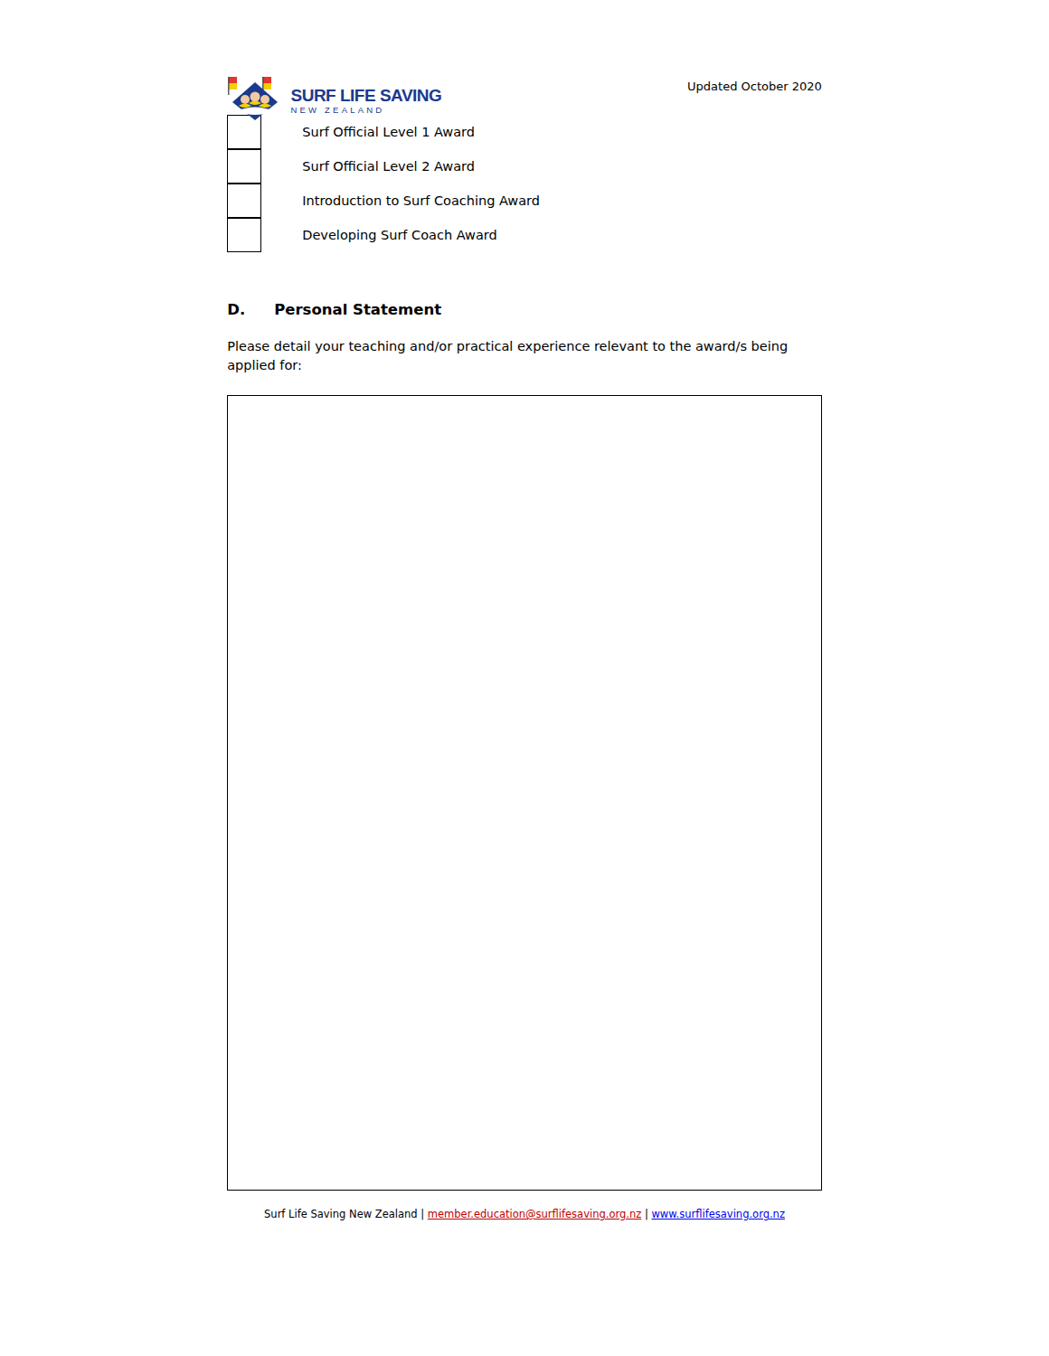SURF LIFE SAVING
NEW ZEALAND
Updated October 2020
| | Surf Official Level 1 Award |
| | Surf Official Level 2 Award |
| | Introduction to Surf Coaching Award |
| | Developing Surf Coach Award |
D. Personal Statement
Please detail your teaching and/or practical experience relevant to the award/s being applied for:
Surf Life Saving New Zealand | member.education@surflifesaving.org.nz | www.surflifesaving.org.nz